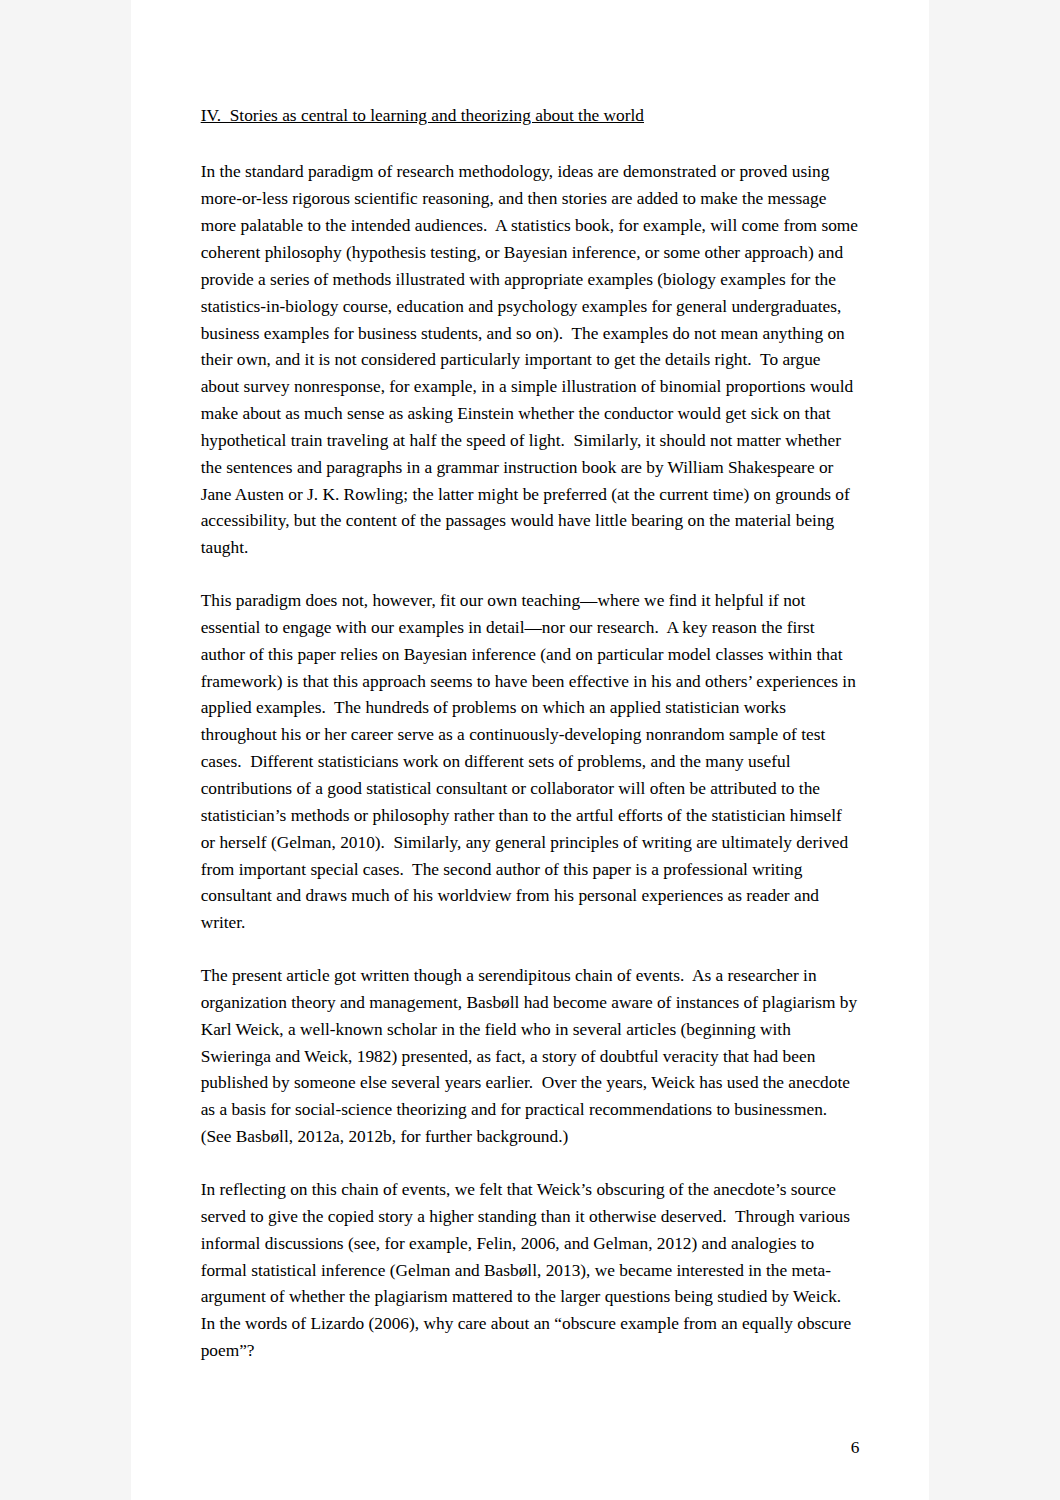IV. Stories as central to learning and theorizing about the world
In the standard paradigm of research methodology, ideas are demonstrated or proved using more-or-less rigorous scientific reasoning, and then stories are added to make the message more palatable to the intended audiences. A statistics book, for example, will come from some coherent philosophy (hypothesis testing, or Bayesian inference, or some other approach) and provide a series of methods illustrated with appropriate examples (biology examples for the statistics-in-biology course, education and psychology examples for general undergraduates, business examples for business students, and so on). The examples do not mean anything on their own, and it is not considered particularly important to get the details right. To argue about survey nonresponse, for example, in a simple illustration of binomial proportions would make about as much sense as asking Einstein whether the conductor would get sick on that hypothetical train traveling at half the speed of light. Similarly, it should not matter whether the sentences and paragraphs in a grammar instruction book are by William Shakespeare or Jane Austen or J. K. Rowling; the latter might be preferred (at the current time) on grounds of accessibility, but the content of the passages would have little bearing on the material being taught.
This paradigm does not, however, fit our own teaching—where we find it helpful if not essential to engage with our examples in detail—nor our research. A key reason the first author of this paper relies on Bayesian inference (and on particular model classes within that framework) is that this approach seems to have been effective in his and others’ experiences in applied examples. The hundreds of problems on which an applied statistician works throughout his or her career serve as a continuously-developing nonrandom sample of test cases. Different statisticians work on different sets of problems, and the many useful contributions of a good statistical consultant or collaborator will often be attributed to the statistician’s methods or philosophy rather than to the artful efforts of the statistician himself or herself (Gelman, 2010). Similarly, any general principles of writing are ultimately derived from important special cases. The second author of this paper is a professional writing consultant and draws much of his worldview from his personal experiences as reader and writer.
The present article got written though a serendipitous chain of events. As a researcher in organization theory and management, Basbøll had become aware of instances of plagiarism by Karl Weick, a well-known scholar in the field who in several articles (beginning with Swieringa and Weick, 1982) presented, as fact, a story of doubtful veracity that had been published by someone else several years earlier. Over the years, Weick has used the anecdote as a basis for social-science theorizing and for practical recommendations to businessmen. (See Basbøll, 2012a, 2012b, for further background.)
In reflecting on this chain of events, we felt that Weick’s obscuring of the anecdote’s source served to give the copied story a higher standing than it otherwise deserved. Through various informal discussions (see, for example, Felin, 2006, and Gelman, 2012) and analogies to formal statistical inference (Gelman and Basbøll, 2013), we became interested in the meta-argument of whether the plagiarism mattered to the larger questions being studied by Weick. In the words of Lizardo (2006), why care about an “obscure example from an equally obscure poem”?
6